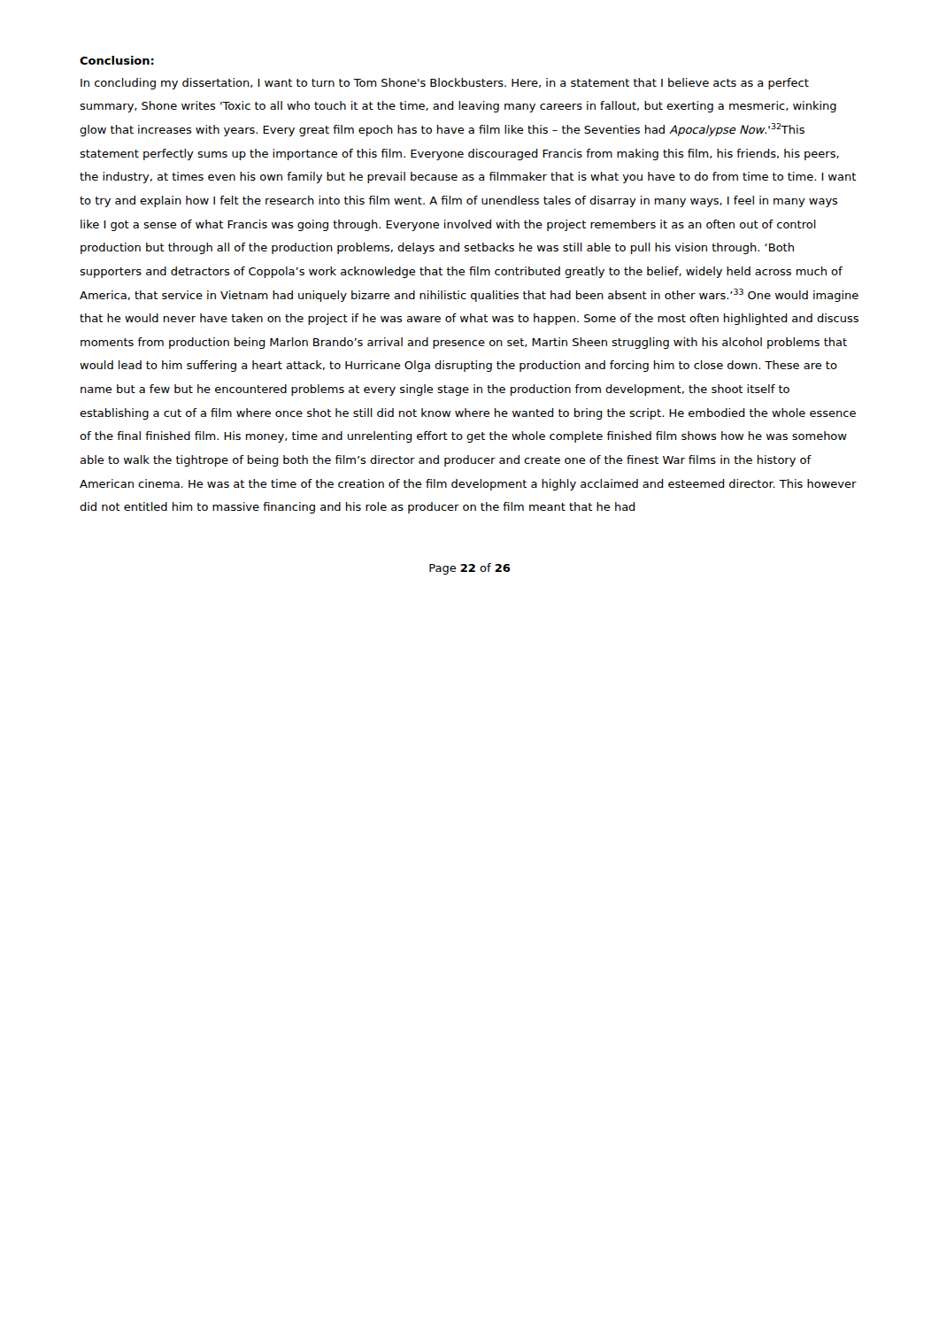Conclusion:
In concluding my dissertation, I want to turn to Tom Shone's Blockbusters. Here, in a statement that I believe acts as a perfect summary, Shone writes 'Toxic to all who touch it at the time, and leaving many careers in fallout, but exerting a mesmeric, winking glow that increases with years. Every great film epoch has to have a film like this – the Seventies had Apocalypse Now.'32This statement perfectly sums up the importance of this film. Everyone discouraged Francis from making this film, his friends, his peers, the industry, at times even his own family but he prevail because as a filmmaker that is what you have to do from time to time. I want to try and explain how I felt the research into this film went. A film of unendless tales of disarray in many ways, I feel in many ways like I got a sense of what Francis was going through. Everyone involved with the project remembers it as an often out of control production but through all of the production problems, delays and setbacks he was still able to pull his vision through. ‘Both supporters and detractors of Coppola’s work acknowledge that the film contributed greatly to the belief, widely held across much of America, that service in Vietnam had uniquely bizarre and nihilistic qualities that had been absent in other wars.’33 One would imagine that he would never have taken on the project if he was aware of what was to happen. Some of the most often highlighted and discuss moments from production being Marlon Brando’s arrival and presence on set, Martin Sheen struggling with his alcohol problems that would lead to him suffering a heart attack, to Hurricane Olga disrupting the production and forcing him to close down. These are to name but a few but he encountered problems at every single stage in the production from development, the shoot itself to establishing a cut of a film where once shot he still did not know where he wanted to bring the script. He embodied the whole essence of the final finished film. His money, time and unrelenting effort to get the whole complete finished film shows how he was somehow able to walk the tightrope of being both the film’s director and producer and create one of the finest War films in the history of American cinema. He was at the time of the creation of the film development a highly acclaimed and esteemed director. This however did not entitled him to massive financing and his role as producer on the film meant that he had
Page 22 of 26